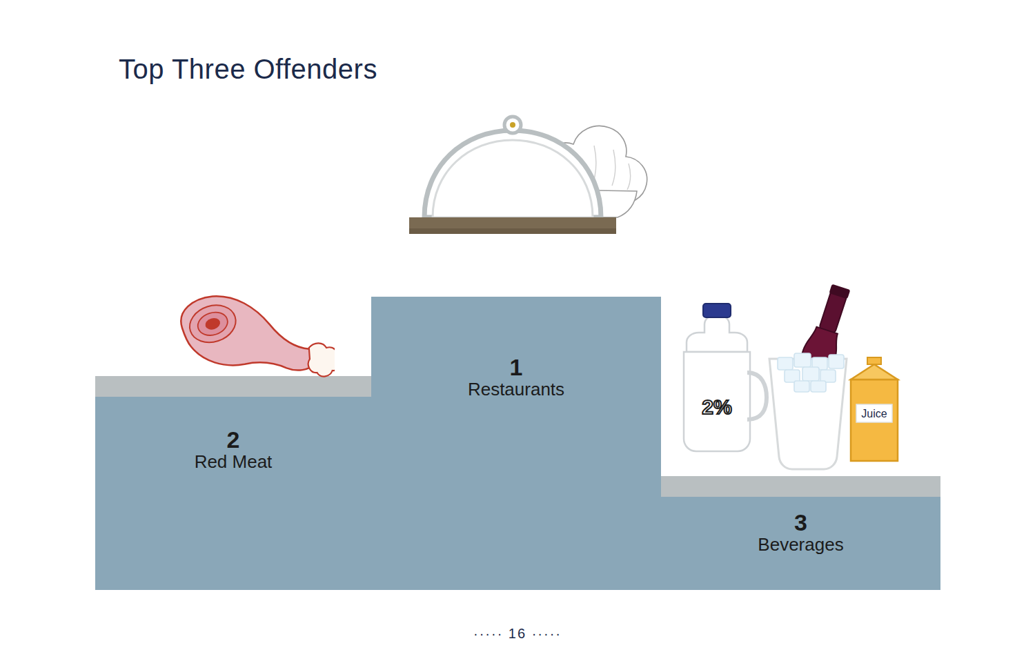Top Three Offenders
1 Restaurants
2 Red Meat
3 Beverages
2% Juice
····· 16 ·····